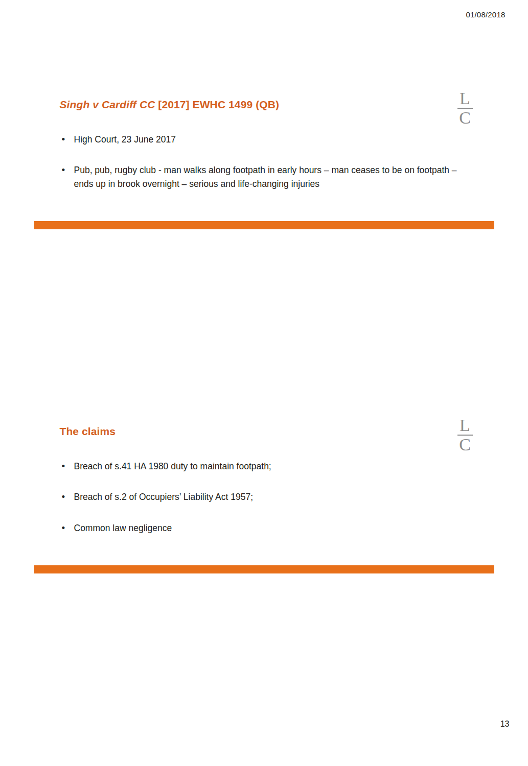01/08/2018
L C
Singh v Cardiff CC [2017] EWHC 1499 (QB)
High Court, 23 June 2017
Pub, pub, rugby club - man walks along footpath in early hours – man ceases to be on footpath – ends up in brook overnight – serious and life-changing injuries
L C
The claims
Breach of s.41 HA 1980 duty to maintain footpath;
Breach of s.2 of Occupiers’ Liability Act 1957;
Common law negligence
13